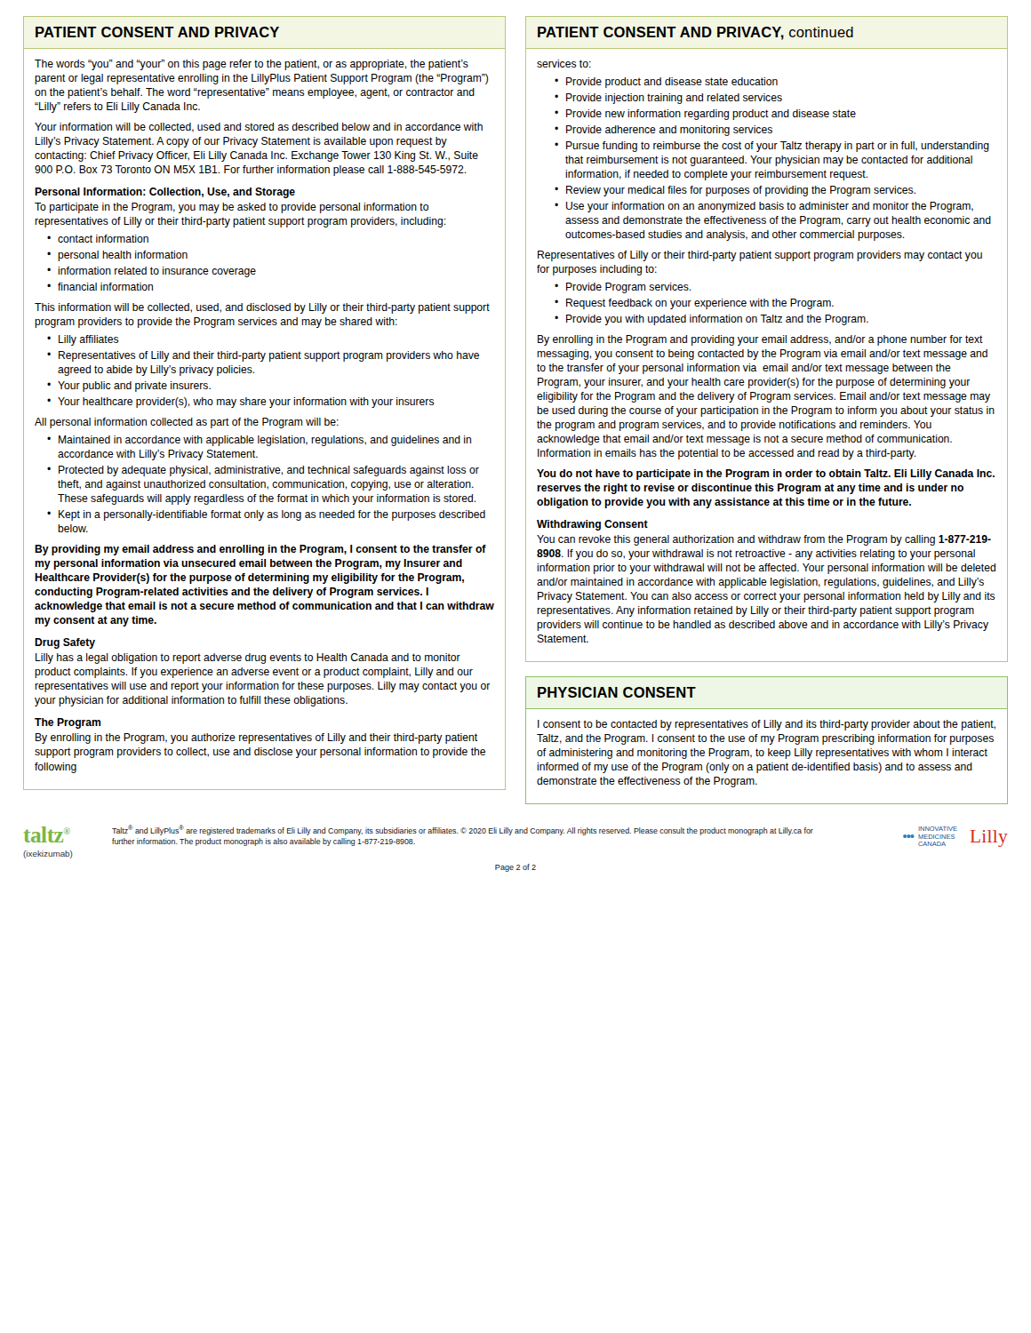PATIENT CONSENT AND PRIVACY
The words “you” and “your” on this page refer to the patient, or as appropriate, the patient’s parent or legal representative enrolling in the LillyPlus Patient Support Program (the “Program”) on the patient’s behalf. The word “representative” means employee, agent, or contractor and “Lilly” refers to Eli Lilly Canada Inc.
Your information will be collected, used and stored as described below and in accordance with Lilly’s Privacy Statement. A copy of our Privacy Statement is available upon request by contacting: Chief Privacy Officer, Eli Lilly Canada Inc. Exchange Tower 130 King St. W., Suite 900 P.O. Box 73 Toronto ON M5X 1B1. For further information please call 1-888-545-5972.
Personal Information: Collection, Use, and Storage
To participate in the Program, you may be asked to provide personal information to representatives of Lilly or their third-party patient support program providers, including:
contact information
personal health information
information related to insurance coverage
financial information
This information will be collected, used, and disclosed by Lilly or their third-party patient support program providers to provide the Program services and may be shared with:
Lilly affiliates
Representatives of Lilly and their third-party patient support program providers who have agreed to abide by Lilly’s privacy policies.
Your public and private insurers.
Your healthcare provider(s), who may share your information with your insurers
All personal information collected as part of the Program will be:
Maintained in accordance with applicable legislation, regulations, and guidelines and in accordance with Lilly’s Privacy Statement.
Protected by adequate physical, administrative, and technical safeguards against loss or theft, and against unauthorized consultation, communication, copying, use or alteration. These safeguards will apply regardless of the format in which your information is stored.
Kept in a personally-identifiable format only as long as needed for the purposes described below.
By providing my email address and enrolling in the Program, I consent to the transfer of my personal information via unsecured email between the Program, my Insurer and Healthcare Provider(s) for the purpose of determining my eligibility for the Program, conducting Program-related activities and the delivery of Program services. I acknowledge that email is not a secure method of communication and that I can withdraw my consent at any time.
Drug Safety
Lilly has a legal obligation to report adverse drug events to Health Canada and to monitor product complaints. If you experience an adverse event or a product complaint, Lilly and our representatives will use and report your information for these purposes. Lilly may contact you or your physician for additional information to fulfill these obligations.
The Program
By enrolling in the Program, you authorize representatives of Lilly and their third-party patient support program providers to collect, use and disclose your personal information to provide the following
PATIENT CONSENT AND PRIVACY, continued
services to:
Provide product and disease state education
Provide injection training and related services
Provide new information regarding product and disease state
Provide adherence and monitoring services
Pursue funding to reimburse the cost of your Taltz therapy in part or in full, understanding that reimbursement is not guaranteed. Your physician may be contacted for additional information, if needed to complete your reimbursement request.
Review your medical files for purposes of providing the Program services.
Use your information on an anonymized basis to administer and monitor the Program, assess and demonstrate the effectiveness of the Program, carry out health economic and outcomes-based studies and analysis, and other commercial purposes.
Representatives of Lilly or their third-party patient support program providers may contact you for purposes including to:
Provide Program services.
Request feedback on your experience with the Program.
Provide you with updated information on Taltz and the Program.
By enrolling in the Program and providing your email address, and/or a phone number for text messaging, you consent to being contacted by the Program via email and/or text message and to the transfer of your personal information via email and/or text message between the Program, your insurer, and your health care provider(s) for the purpose of determining your eligibility for the Program and the delivery of Program services. Email and/or text message may be used during the course of your participation in the Program to inform you about your status in the program and program services, and to provide notifications and reminders. You acknowledge that email and/or text message is not a secure method of communication. Information in emails has the potential to be accessed and read by a third-party.
You do not have to participate in the Program in order to obtain Taltz. Eli Lilly Canada Inc. reserves the right to revise or discontinue this Program at any time and is under no obligation to provide you with any assistance at this time or in the future.
Withdrawing Consent
You can revoke this general authorization and withdraw from the Program by calling 1-877-219-8908. If you do so, your withdrawal is not retroactive - any activities relating to your personal information prior to your withdrawal will not be affected. Your personal information will be deleted and/or maintained in accordance with applicable legislation, regulations, guidelines, and Lilly’s Privacy Statement. You can also access or correct your personal information held by Lilly and its representatives. Any information retained by Lilly or their third-party patient support program providers will continue to be handled as described above and in accordance with Lilly’s Privacy Statement.
PHYSICIAN CONSENT
I consent to be contacted by representatives of Lilly and its third-party provider about the patient, Taltz, and the Program. I consent to the use of my Program prescribing information for purposes of administering and monitoring the Program, to keep Lilly representatives with whom I interact informed of my use of the Program (only on a patient de-identified basis) and to assess and demonstrate the effectiveness of the Program.
taltz®
(ixekizumab)
Taltz® and LillyPlus® are registered trademarks of Eli Lilly and Company, its subsidiaries or affiliates. © 2020 Eli Lilly and Company. All rights reserved. Please consult the product monograph at Lilly.ca for further information. The product monograph is also available by calling 1-877-219-8908.
••• INNOVATIVE
MEDICINES
CANADA
Lilly
Page 2 of 2